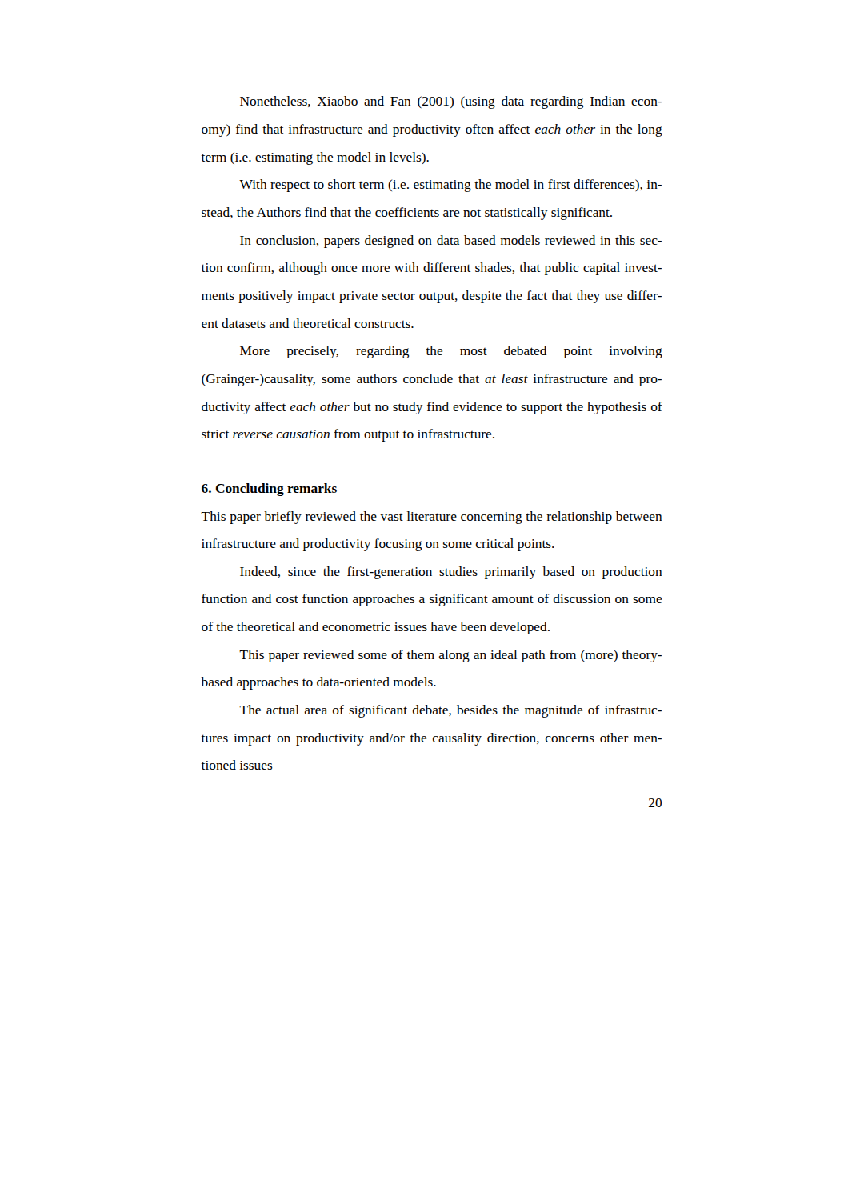Nonetheless, Xiaobo and Fan (2001) (using data regarding Indian economy) find that infrastructure and productivity often affect each other in the long term (i.e. estimating the model in levels).
With respect to short term (i.e. estimating the model in first differences), instead, the Authors find that the coefficients are not statistically significant.
In conclusion, papers designed on data based models reviewed in this section confirm, although once more with different shades, that public capital investments positively impact private sector output, despite the fact that they use different datasets and theoretical constructs.
More precisely, regarding the most debated point involving (Grainger-)causality, some authors conclude that at least infrastructure and productivity affect each other but no study find evidence to support the hypothesis of strict reverse causation from output to infrastructure.
6. Concluding remarks
This paper briefly reviewed the vast literature concerning the relationship between infrastructure and productivity focusing on some critical points.
Indeed, since the first-generation studies primarily based on production function and cost function approaches a significant amount of discussion on some of the theoretical and econometric issues have been developed.
This paper reviewed some of them along an ideal path from (more) theory-based approaches to data-oriented models.
The actual area of significant debate, besides the magnitude of infrastructures impact on productivity and/or the causality direction, concerns other mentioned issues
20